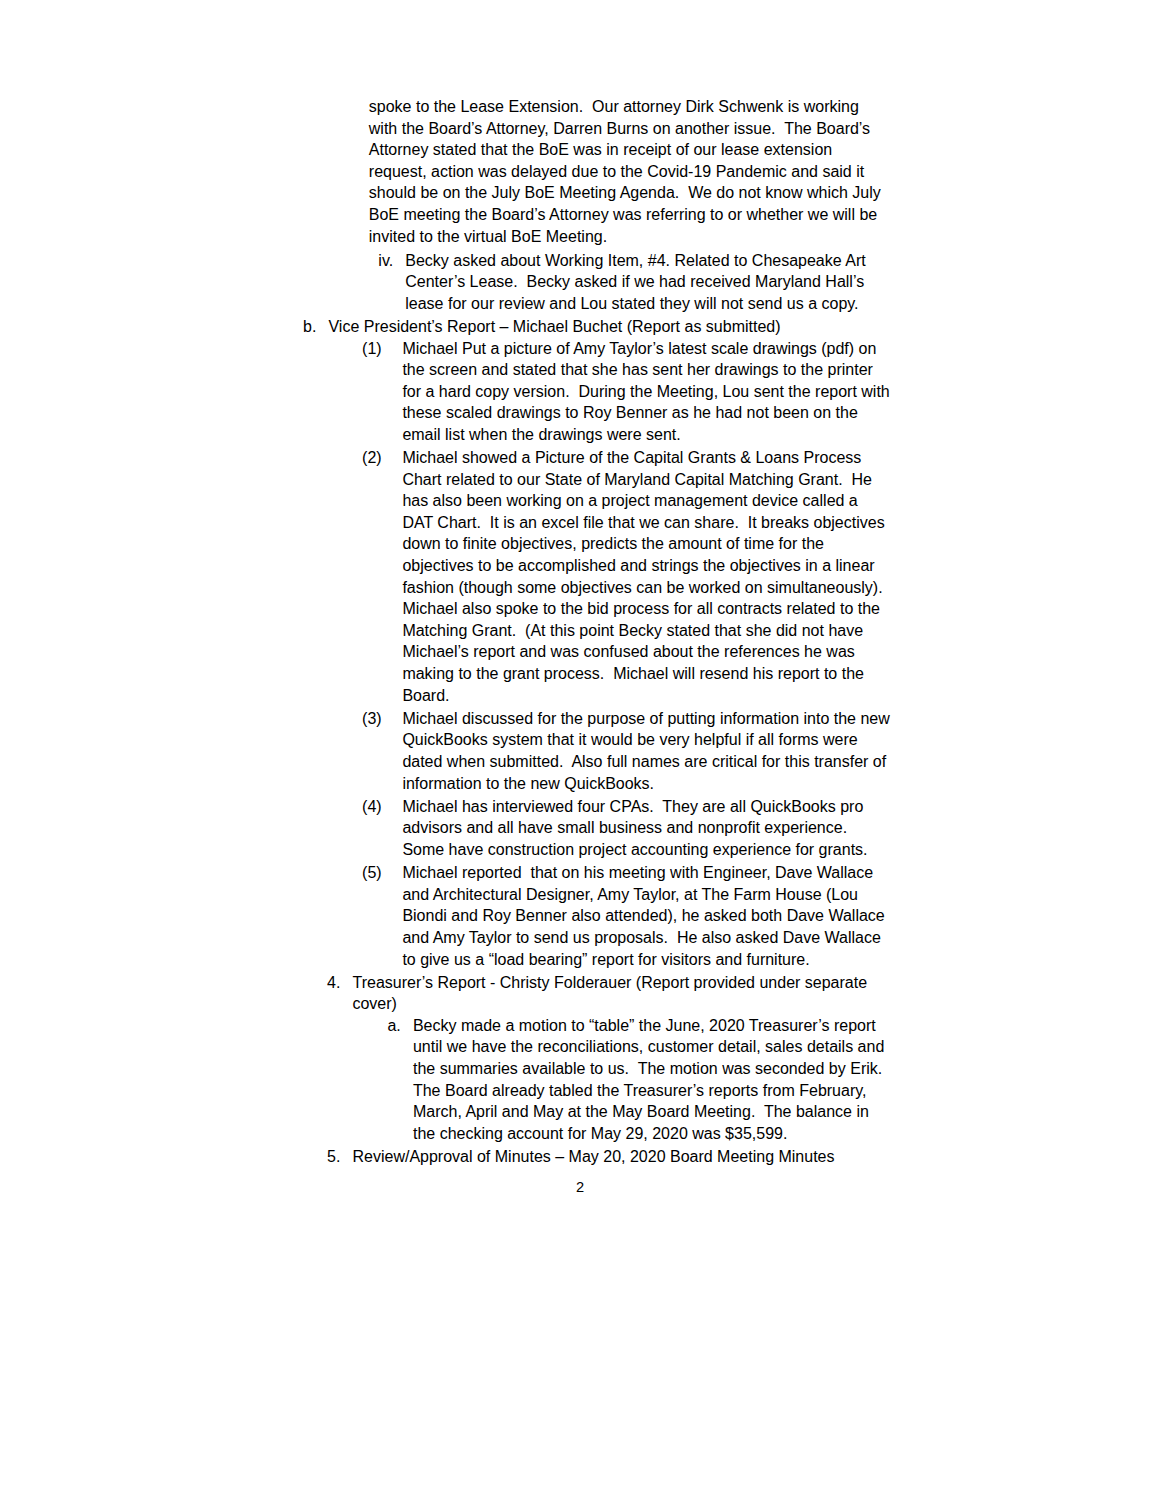spoke to the Lease Extension. Our attorney Dirk Schwenk is working with the Board’s Attorney, Darren Burns on another issue. The Board’s Attorney stated that the BoE was in receipt of our lease extension request, action was delayed due to the Covid-19 Pandemic and said it should be on the July BoE Meeting Agenda. We do not know which July BoE meeting the Board’s Attorney was referring to or whether we will be invited to the virtual BoE Meeting.
Becky asked about Working Item, #4. Related to Chesapeake Art Center’s Lease. Becky asked if we had received Maryland Hall’s lease for our review and Lou stated they will not send us a copy.
Vice President’s Report – Michael Buchet (Report as submitted)
Michael Put a picture of Amy Taylor’s latest scale drawings (pdf) on the screen and stated that she has sent her drawings to the printer for a hard copy version. During the Meeting, Lou sent the report with these scaled drawings to Roy Benner as he had not been on the email list when the drawings were sent.
Michael showed a Picture of the Capital Grants & Loans Process Chart related to our State of Maryland Capital Matching Grant. He has also been working on a project management device called a DAT Chart. It is an excel file that we can share. It breaks objectives down to finite objectives, predicts the amount of time for the objectives to be accomplished and strings the objectives in a linear fashion (though some objectives can be worked on simultaneously). Michael also spoke to the bid process for all contracts related to the Matching Grant. (At this point Becky stated that she did not have Michael’s report and was confused about the references he was making to the grant process. Michael will resend his report to the Board.
Michael discussed for the purpose of putting information into the new QuickBooks system that it would be very helpful if all forms were dated when submitted. Also full names are critical for this transfer of information to the new QuickBooks.
Michael has interviewed four CPAs. They are all QuickBooks pro advisors and all have small business and nonprofit experience. Some have construction project accounting experience for grants.
Michael reported that on his meeting with Engineer, Dave Wallace and Architectural Designer, Amy Taylor, at The Farm House (Lou Biondi and Roy Benner also attended), he asked both Dave Wallace and Amy Taylor to send us proposals. He also asked Dave Wallace to give us a “load bearing” report for visitors and furniture.
Treasurer’s Report - Christy Folderauer (Report provided under separate cover)
Becky made a motion to “table” the June, 2020 Treasurer’s report until we have the reconciliations, customer detail, sales details and the summaries available to us. The motion was seconded by Erik. The Board already tabled the Treasurer’s reports from February, March, April and May at the May Board Meeting. The balance in the checking account for May 29, 2020 was $35,599.
Review/Approval of Minutes – May 20, 2020 Board Meeting Minutes
2